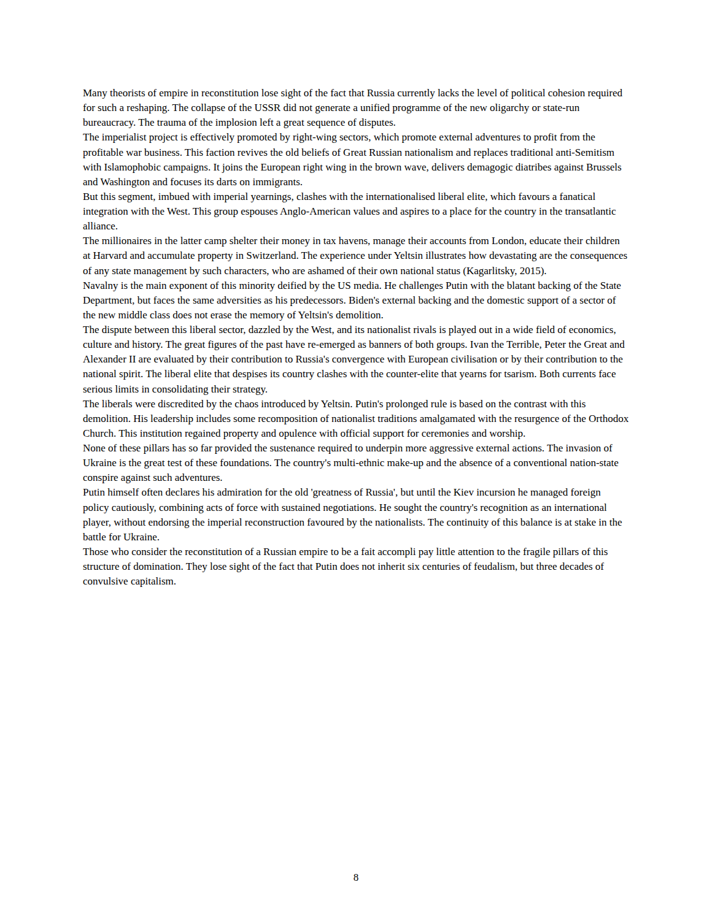Many theorists of empire in reconstitution lose sight of the fact that Russia currently lacks the level of political cohesion required for such a reshaping. The collapse of the USSR did not generate a unified programme of the new oligarchy or state-run bureaucracy. The trauma of the implosion left a great sequence of disputes.
The imperialist project is effectively promoted by right-wing sectors, which promote external adventures to profit from the profitable war business. This faction revives the old beliefs of Great Russian nationalism and replaces traditional anti-Semitism with Islamophobic campaigns. It joins the European right wing in the brown wave, delivers demagogic diatribes against Brussels and Washington and focuses its darts on immigrants.
But this segment, imbued with imperial yearnings, clashes with the internationalised liberal elite, which favours a fanatical integration with the West. This group espouses Anglo-American values and aspires to a place for the country in the transatlantic alliance.
The millionaires in the latter camp shelter their money in tax havens, manage their accounts from London, educate their children at Harvard and accumulate property in Switzerland. The experience under Yeltsin illustrates how devastating are the consequences of any state management by such characters, who are ashamed of their own national status (Kagarlitsky, 2015).
Navalny is the main exponent of this minority deified by the US media. He challenges Putin with the blatant backing of the State Department, but faces the same adversities as his predecessors. Biden's external backing and the domestic support of a sector of the new middle class does not erase the memory of Yeltsin's demolition.
The dispute between this liberal sector, dazzled by the West, and its nationalist rivals is played out in a wide field of economics, culture and history. The great figures of the past have re-emerged as banners of both groups. Ivan the Terrible, Peter the Great and Alexander II are evaluated by their contribution to Russia's convergence with European civilisation or by their contribution to the national spirit. The liberal elite that despises its country clashes with the counter-elite that yearns for tsarism. Both currents face serious limits in consolidating their strategy.
The liberals were discredited by the chaos introduced by Yeltsin. Putin's prolonged rule is based on the contrast with this demolition. His leadership includes some recomposition of nationalist traditions amalgamated with the resurgence of the Orthodox Church. This institution regained property and opulence with official support for ceremonies and worship.
None of these pillars has so far provided the sustenance required to underpin more aggressive external actions. The invasion of Ukraine is the great test of these foundations. The country's multi-ethnic make-up and the absence of a conventional nation-state conspire against such adventures.
Putin himself often declares his admiration for the old 'greatness of Russia', but until the Kiev incursion he managed foreign policy cautiously, combining acts of force with sustained negotiations. He sought the country's recognition as an international player, without endorsing the imperial reconstruction favoured by the nationalists. The continuity of this balance is at stake in the battle for Ukraine.
Those who consider the reconstitution of a Russian empire to be a fait accompli pay little attention to the fragile pillars of this structure of domination. They lose sight of the fact that Putin does not inherit six centuries of feudalism, but three decades of convulsive capitalism.
8